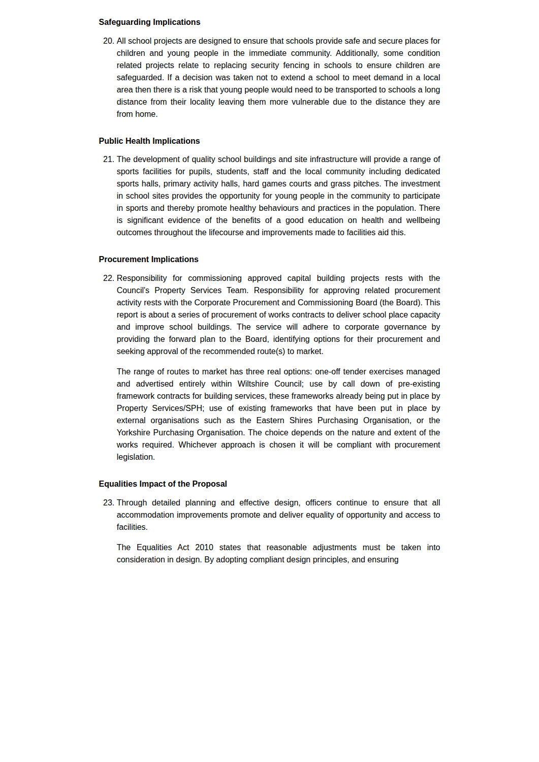Safeguarding Implications
All school projects are designed to ensure that schools provide safe and secure places for children and young people in the immediate community. Additionally, some condition related projects relate to replacing security fencing in schools to ensure children are safeguarded. If a decision was taken not to extend a school to meet demand in a local area then there is a risk that young people would need to be transported to schools a long distance from their locality leaving them more vulnerable due to the distance they are from home.
Public Health Implications
The development of quality school buildings and site infrastructure will provide a range of sports facilities for pupils, students, staff and the local community including dedicated sports halls, primary activity halls, hard games courts and grass pitches. The investment in school sites provides the opportunity for young people in the community to participate in sports and thereby promote healthy behaviours and practices in the population. There is significant evidence of the benefits of a good education on health and wellbeing outcomes throughout the lifecourse and improvements made to facilities aid this.
Procurement Implications
Responsibility for commissioning approved capital building projects rests with the Council's Property Services Team. Responsibility for approving related procurement activity rests with the Corporate Procurement and Commissioning Board (the Board). This report is about a series of procurement of works contracts to deliver school place capacity and improve school buildings. The service will adhere to corporate governance by providing the forward plan to the Board, identifying options for their procurement and seeking approval of the recommended route(s) to market.
The range of routes to market has three real options: one-off tender exercises managed and advertised entirely within Wiltshire Council; use by call down of pre-existing framework contracts for building services, these frameworks already being put in place by Property Services/SPH; use of existing frameworks that have been put in place by external organisations such as the Eastern Shires Purchasing Organisation, or the Yorkshire Purchasing Organisation. The choice depends on the nature and extent of the works required. Whichever approach is chosen it will be compliant with procurement legislation.
Equalities Impact of the Proposal
Through detailed planning and effective design, officers continue to ensure that all accommodation improvements promote and deliver equality of opportunity and access to facilities.
The Equalities Act 2010 states that reasonable adjustments must be taken into consideration in design. By adopting compliant design principles, and ensuring